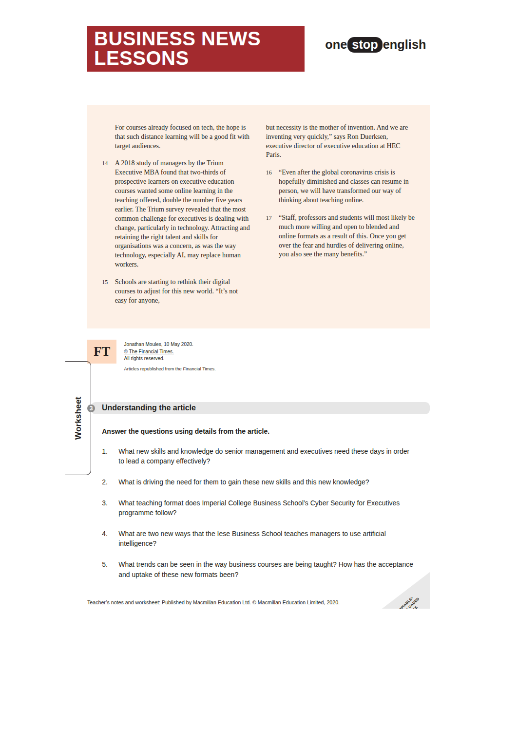BUSINESS NEWS LESSONS
one stop english
For courses already focused on tech, the hope is that such distance learning will be a good fit with target audiences.
14
A 2018 study of managers by the Trium Executive MBA found that two-thirds of prospective learners on executive education courses wanted some online learning in the teaching offered, double the number five years earlier. The Trium survey revealed that the most common challenge for executives is dealing with change, particularly in technology. Attracting and retaining the right talent and skills for organisations was a concern, as was the way technology, especially AI, may replace human workers.
15
Schools are starting to rethink their digital courses to adjust for this new world. “It’s not easy for anyone,
but necessity is the mother of invention. And we are inventing very quickly,” says Ron Duerksen, executive director of executive education at HEC Paris.
16
“Even after the global coronavirus crisis is hopefully diminished and classes can resume in person, we will have transformed our way of thinking about teaching online.
17
“Staff, professors and students will most likely be much more willing and open to blended and online formats as a result of this. Once you get over the fear and hurdles of delivering online, you also see the many benefits.”
FT
Jonathan Moules, 10 May 2020.
© The Financial Times.
All rights reserved. Articles republished from the Financial Times.
3
Understanding the article
Answer the questions using details from the article.
1. What new skills and knowledge do senior management and executives need these days in order to lead a company effectively?
2. What is driving the need for them to gain these new skills and this new knowledge?
3. What teaching format does Imperial College Business School’s Cyber Security for Executives programme follow?
4. What are two new ways that the Iese Business School teaches managers to use artificial intelligence?
5. What trends can be seen in the way business courses are being taught? How has the acceptance and uptake of these new formats been?
Worksheet
Teacher’s notes and worksheet: Published by Macmillan Education Ltd. © Macmillan Education Limited, 2020.
3
•PHOTOCOPIABLE•
CAN BE DOWNLOADED
FROM WEBSITE